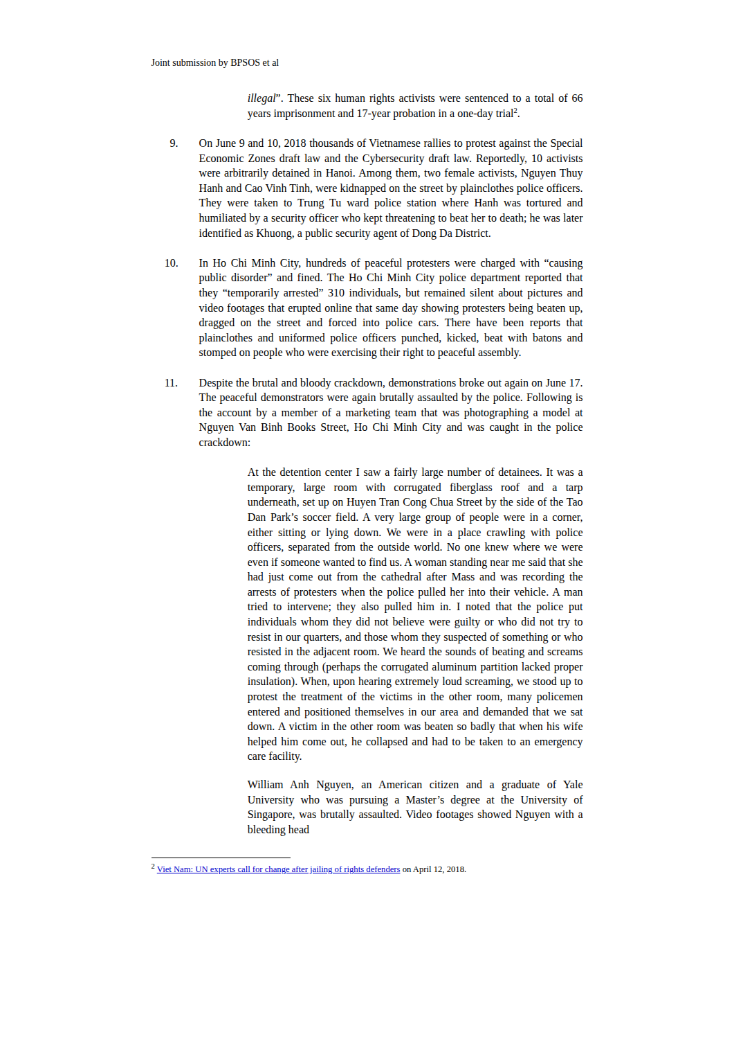Joint submission by BPSOS et al
illegal”. These six human rights activists were sentenced to a total of 66 years imprisonment and 17-year probation in a one-day trial2.
On June 9 and 10, 2018 thousands of Vietnamese rallies to protest against the Special Economic Zones draft law and the Cybersecurity draft law. Reportedly, 10 activists were arbitrarily detained in Hanoi. Among them, two female activists, Nguyen Thuy Hanh and Cao Vinh Tinh, were kidnapped on the street by plainclothes police officers. They were taken to Trung Tu ward police station where Hanh was tortured and humiliated by a security officer who kept threatening to beat her to death; he was later identified as Khuong, a public security agent of Dong Da District.
In Ho Chi Minh City, hundreds of peaceful protesters were charged with “causing public disorder” and fined. The Ho Chi Minh City police department reported that they “temporarily arrested” 310 individuals, but remained silent about pictures and video footages that erupted online that same day showing protesters being beaten up, dragged on the street and forced into police cars. There have been reports that plainclothes and uniformed police officers punched, kicked, beat with batons and stomped on people who were exercising their right to peaceful assembly.
Despite the brutal and bloody crackdown, demonstrations broke out again on June 17. The peaceful demonstrators were again brutally assaulted by the police. Following is the account by a member of a marketing team that was photographing a model at Nguyen Van Binh Books Street, Ho Chi Minh City and was caught in the police crackdown:
At the detention center I saw a fairly large number of detainees. It was a temporary, large room with corrugated fiberglass roof and a tarp underneath, set up on Huyen Tran Cong Chua Street by the side of the Tao Dan Park’s soccer field. A very large group of people were in a corner, either sitting or lying down. We were in a place crawling with police officers, separated from the outside world. No one knew where we were even if someone wanted to find us. A woman standing near me said that she had just come out from the cathedral after Mass and was recording the arrests of protesters when the police pulled her into their vehicle. A man tried to intervene; they also pulled him in. I noted that the police put individuals whom they did not believe were guilty or who did not try to resist in our quarters, and those whom they suspected of something or who resisted in the adjacent room. We heard the sounds of beating and screams coming through (perhaps the corrugated aluminum partition lacked proper insulation). When, upon hearing extremely loud screaming, we stood up to protest the treatment of the victims in the other room, many policemen entered and positioned themselves in our area and demanded that we sat down. A victim in the other room was beaten so badly that when his wife helped him come out, he collapsed and had to be taken to an emergency care facility.
William Anh Nguyen, an American citizen and a graduate of Yale University who was pursuing a Master’s degree at the University of Singapore, was brutally assaulted. Video footages showed Nguyen with a bleeding head
2 Viet Nam: UN experts call for change after jailing of rights defenders on April 12, 2018.